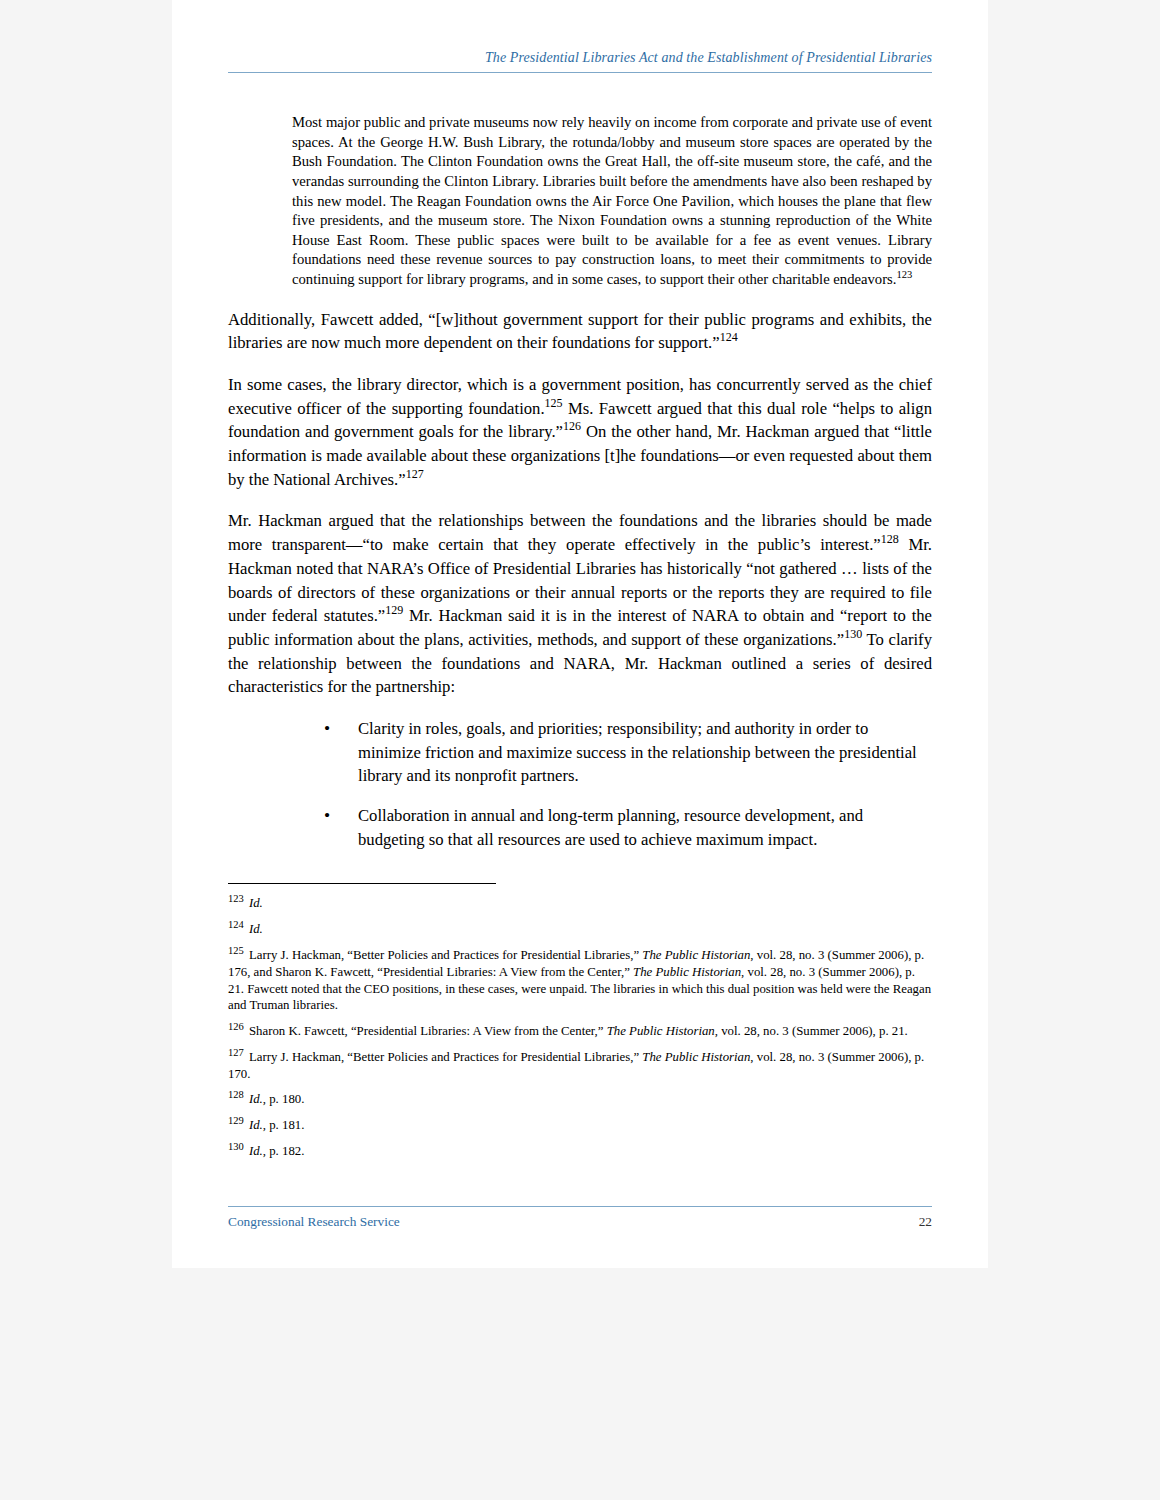The Presidential Libraries Act and the Establishment of Presidential Libraries
Most major public and private museums now rely heavily on income from corporate and private use of event spaces. At the George H.W. Bush Library, the rotunda/lobby and museum store spaces are operated by the Bush Foundation. The Clinton Foundation owns the Great Hall, the off-site museum store, the café, and the verandas surrounding the Clinton Library. Libraries built before the amendments have also been reshaped by this new model. The Reagan Foundation owns the Air Force One Pavilion, which houses the plane that flew five presidents, and the museum store. The Nixon Foundation owns a stunning reproduction of the White House East Room. These public spaces were built to be available for a fee as event venues. Library foundations need these revenue sources to pay construction loans, to meet their commitments to provide continuing support for library programs, and in some cases, to support their other charitable endeavors.123
Additionally, Fawcett added, “[w]ithout government support for their public programs and exhibits, the libraries are now much more dependent on their foundations for support.”124
In some cases, the library director, which is a government position, has concurrently served as the chief executive officer of the supporting foundation.125 Ms. Fawcett argued that this dual role “helps to align foundation and government goals for the library.”126 On the other hand, Mr. Hackman argued that “little information is made available about these organizations [t]he foundations—or even requested about them by the National Archives.”127
Mr. Hackman argued that the relationships between the foundations and the libraries should be made more transparent—“to make certain that they operate effectively in the public’s interest.”128 Mr. Hackman noted that NARA’s Office of Presidential Libraries has historically “not gathered … lists of the boards of directors of these organizations or their annual reports or the reports they are required to file under federal statutes.”129 Mr. Hackman said it is in the interest of NARA to obtain and “report to the public information about the plans, activities, methods, and support of these organizations.”130 To clarify the relationship between the foundations and NARA, Mr. Hackman outlined a series of desired characteristics for the partnership:
Clarity in roles, goals, and priorities; responsibility; and authority in order to minimize friction and maximize success in the relationship between the presidential library and its nonprofit partners.
Collaboration in annual and long-term planning, resource development, and budgeting so that all resources are used to achieve maximum impact.
123 Id.
124 Id.
125 Larry J. Hackman, “Better Policies and Practices for Presidential Libraries,” The Public Historian, vol. 28, no. 3 (Summer 2006), p. 176, and Sharon K. Fawcett, “Presidential Libraries: A View from the Center,” The Public Historian, vol. 28, no. 3 (Summer 2006), p. 21. Fawcett noted that the CEO positions, in these cases, were unpaid. The libraries in which this dual position was held were the Reagan and Truman libraries.
126 Sharon K. Fawcett, “Presidential Libraries: A View from the Center,” The Public Historian, vol. 28, no. 3 (Summer 2006), p. 21.
127 Larry J. Hackman, “Better Policies and Practices for Presidential Libraries,” The Public Historian, vol. 28, no. 3 (Summer 2006), p. 170.
128 Id., p. 180.
129 Id., p. 181.
130 Id., p. 182.
Congressional Research Service 22